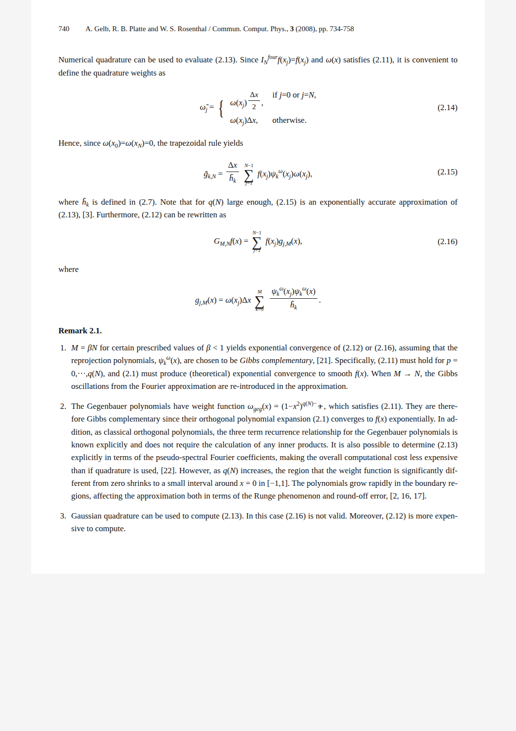740 A. Gelb, R. B. Platte and W. S. Rosenthal / Commun. Comput. Phys., 3 (2008), pp. 734-758
Numerical quadrature can be used to evaluate (2.13). Since INfourf(xj)=f(xj) and ω(x) satisfies (2.11), it is convenient to define the quadrature weights as
ω̃j = { ω(xj)Δx 2, if j=0 or j=N, ω(xj)Δx, otherwise.
(2.14)
Hence, since ω(x0)=ω(xN)=0, the trapezoidal rule yields
g̃k,N = Δx h̃k N−1∑j=1 f(xj)ψkω(xj)ω(xj),
(2.15)
where h̃k is defined in (2.7). Note that for q(N) large enough, (2.15) is an exponentially accurate approximation of (2.13), [3]. Furthermore, (2.12) can be rewritten as
GM,Nf(x) = N−1∑j=1 f(xj)gj,M(x),
(2.16)
where
gj,M(x) = ω(xj)Δx M∑k=0 ψkω(xj)ψkω(x) h̃k.
Remark 2.1.
M = βN for certain prescribed values of β < 1 yields exponential convergence of (2.12) or (2.16), assuming that the reprojection polynomials, ψkω(x), are chosen to be Gibbs complementary, [21]. Specifically, (2.11) must hold for p = 0,···,q(N), and (2.1) must produce (theoretical) exponential convergence to smooth f(x). When M → N, the Gibbs oscillations from the Fourier approximation are re-introduced in the approximation.
The Gegenbauer polynomials have weight function ωgeg(x) = (1−x2)q(N)−12, which satisfies (2.11). They are therefore Gibbs complementary since their orthogonal polynomial expansion (2.1) converges to f(x) exponentially. In addition, as classical orthogonal polynomials, the three term recurrence relationship for the Gegenbauer polynomials is known explicitly and does not require the calculation of any inner products. It is also possible to determine (2.13) explicitly in terms of the pseudo-spectral Fourier coefficients, making the overall computational cost less expensive than if quadrature is used, [22]. However, as q(N) increases, the region that the weight function is significantly different from zero shrinks to a small interval around x = 0 in [−1,1]. The polynomials grow rapidly in the boundary regions, affecting the approximation both in terms of the Runge phenomenon and round-off error, [2, 16, 17].
Gaussian quadrature can be used to compute (2.13). In this case (2.16) is not valid. Moreover, (2.12) is more expensive to compute.